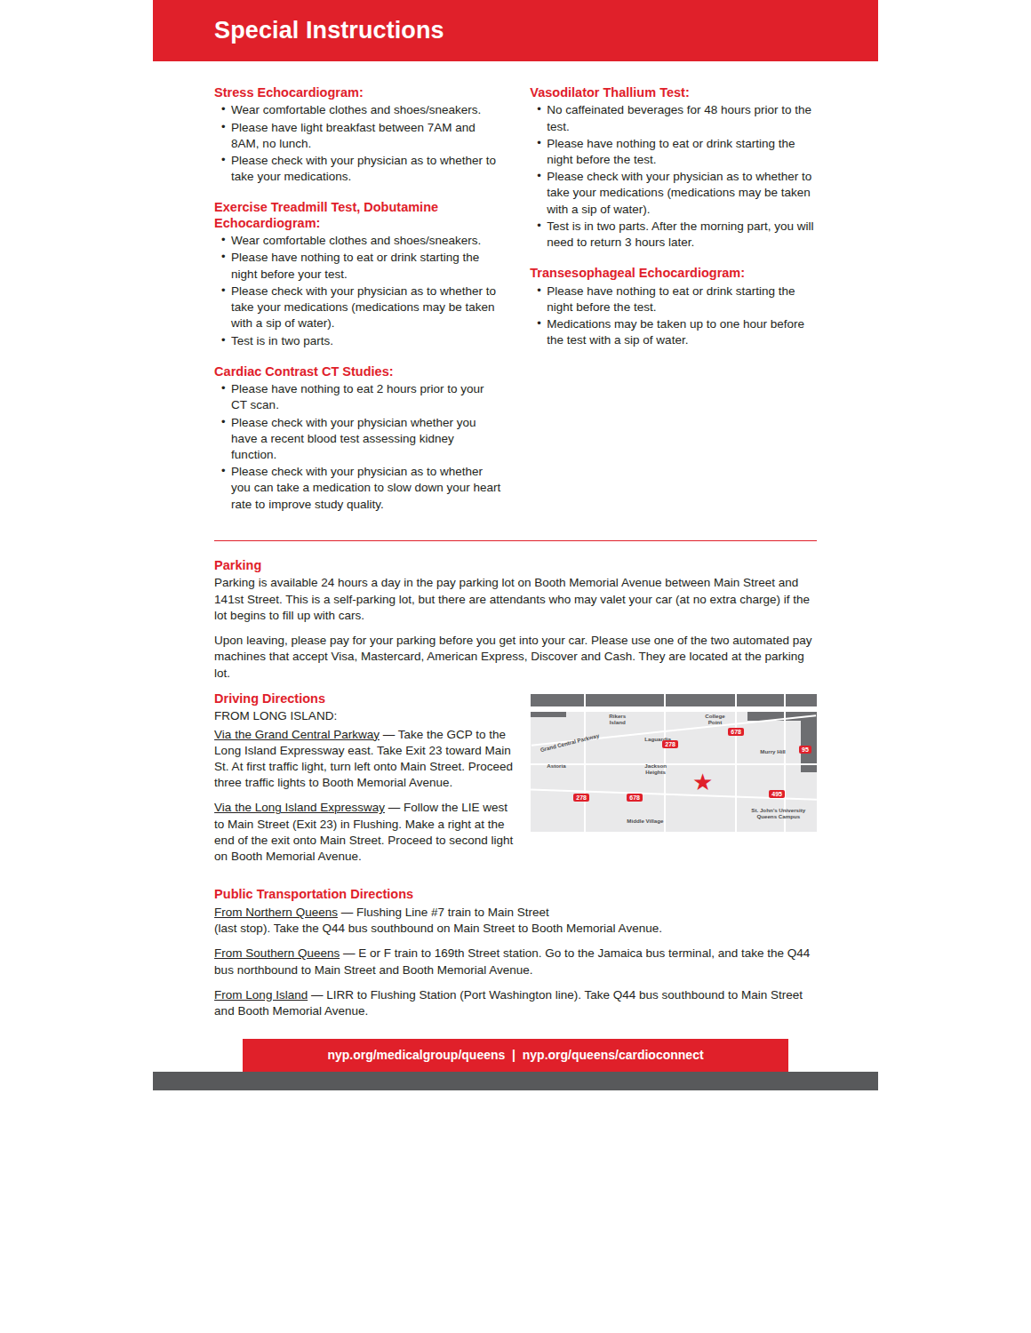Special Instructions
Stress Echocardiogram:
Wear comfortable clothes and shoes/sneakers.
Please have light breakfast between 7AM and 8AM, no lunch.
Please check with your physician as to whether to take your medications.
Exercise Treadmill Test, Dobutamine
Echocardiogram:
Wear comfortable clothes and shoes/sneakers.
Please have nothing to eat or drink starting the night before your test.
Please check with your physician as to whether to take your medications (medications may be taken with a sip of water).
Test is in two parts.
Cardiac Contrast CT Studies:
Please have nothing to eat 2 hours prior to your CT scan.
Please check with your physician whether you have a recent blood test assessing kidney function.
Please check with your physician as to whether you can take a medication to slow down your heart rate to improve study quality.
Vasodilator Thallium Test:
No caffeinated beverages for 48 hours prior to the test.
Please have nothing to eat or drink starting the night before the test.
Please check with your physician as to whether to take your medications (medications may be taken with a sip of water).
Test is in two parts. After the morning part, you will need to return 3 hours later.
Transesophageal Echocardiogram:
Please have nothing to eat or drink starting the night before the test.
Medications may be taken up to one hour before the test with a sip of water.
Parking
Parking is available 24 hours a day in the pay parking lot on Booth Memorial Avenue between Main Street and 141st Street. This is a self-parking lot, but there are attendants who may valet your car (at no extra charge) if the lot begins to fill up with cars.
Upon leaving, please pay for your parking before you get into your car. Please use one of the two automated pay machines that accept Visa, Mastercard, American Express, Discover and Cash. They are located at the parking lot.
Driving Directions
FROM LONG ISLAND:
Via the Grand Central Parkway — Take the GCP to the Long Island Expressway east. Take Exit 23 toward Main St. At first traffic light, turn left onto Main Street. Proceed three traffic lights to Booth Memorial Avenue.
Via the Long Island Expressway — Follow the LIE west to Main Street (Exit 23) in Flushing. Make a right at the end of the exit onto Main Street. Proceed to second light on Booth Memorial Avenue.
Rikers
Island
College
Point
Laguardia
Murry Hill
Astoria
Jackson
Heights
Middle Village
St. John’s University
Queens Campus
Grand Central Parkway
278
678
95
278
678
495
★
Public Transportation Directions
From Northern Queens — Flushing Line #7 train to Main Street
(last stop). Take the Q44 bus southbound on Main Street to Booth Memorial Avenue.
From Southern Queens — E or F train to 169th Street station. Go to the Jamaica bus terminal, and take the Q44 bus northbound to Main Street and Booth Memorial Avenue.
From Long Island — LIRR to Flushing Station (Port Washington line). Take Q44 bus southbound to Main Street and Booth Memorial Avenue.
nyp.org/medicalgroup/queens | nyp.org/queens/cardioconnect